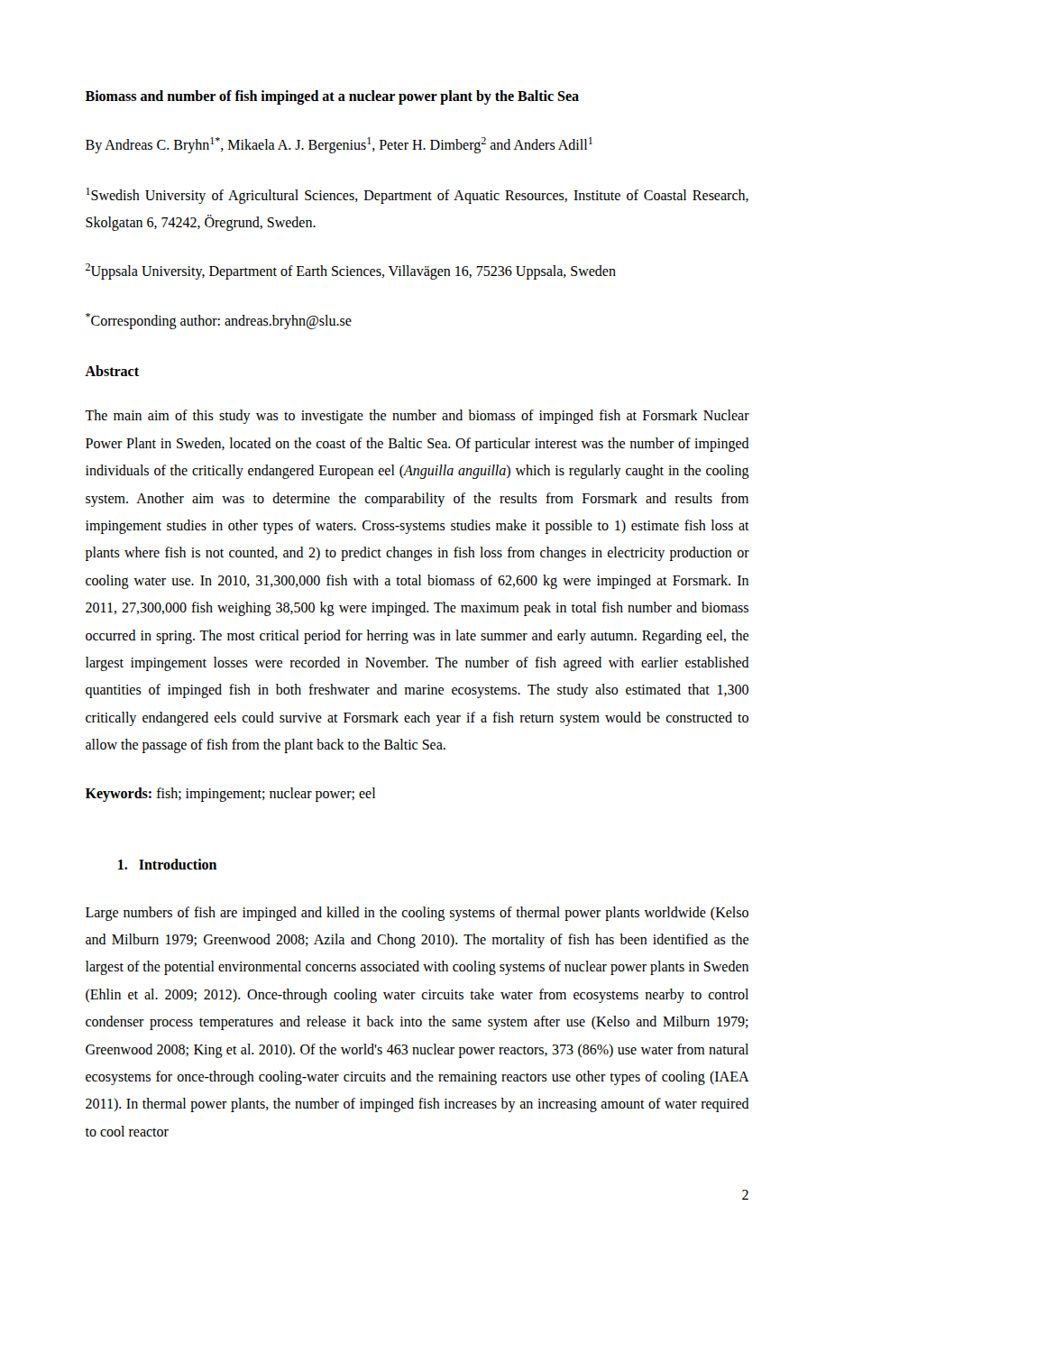Biomass and number of fish impinged at a nuclear power plant by the Baltic Sea
By Andreas C. Bryhn1*, Mikaela A. J. Bergenius1, Peter H. Dimberg2 and Anders Adill1
1Swedish University of Agricultural Sciences, Department of Aquatic Resources, Institute of Coastal Research, Skolgatan 6, 74242, Öregrund, Sweden.
2Uppsala University, Department of Earth Sciences, Villavägen 16, 75236 Uppsala, Sweden
*Corresponding author: andreas.bryhn@slu.se
Abstract
The main aim of this study was to investigate the number and biomass of impinged fish at Forsmark Nuclear Power Plant in Sweden, located on the coast of the Baltic Sea. Of particular interest was the number of impinged individuals of the critically endangered European eel (Anguilla anguilla) which is regularly caught in the cooling system. Another aim was to determine the comparability of the results from Forsmark and results from impingement studies in other types of waters. Cross-systems studies make it possible to 1) estimate fish loss at plants where fish is not counted, and 2) to predict changes in fish loss from changes in electricity production or cooling water use. In 2010, 31,300,000 fish with a total biomass of 62,600 kg were impinged at Forsmark. In 2011, 27,300,000 fish weighing 38,500 kg were impinged. The maximum peak in total fish number and biomass occurred in spring. The most critical period for herring was in late summer and early autumn. Regarding eel, the largest impingement losses were recorded in November. The number of fish agreed with earlier established quantities of impinged fish in both freshwater and marine ecosystems. The study also estimated that 1,300 critically endangered eels could survive at Forsmark each year if a fish return system would be constructed to allow the passage of fish from the plant back to the Baltic Sea.
Keywords: fish; impingement; nuclear power; eel
1. Introduction
Large numbers of fish are impinged and killed in the cooling systems of thermal power plants worldwide (Kelso and Milburn 1979; Greenwood 2008; Azila and Chong 2010). The mortality of fish has been identified as the largest of the potential environmental concerns associated with cooling systems of nuclear power plants in Sweden (Ehlin et al. 2009; 2012). Once-through cooling water circuits take water from ecosystems nearby to control condenser process temperatures and release it back into the same system after use (Kelso and Milburn 1979; Greenwood 2008; King et al. 2010). Of the world's 463 nuclear power reactors, 373 (86%) use water from natural ecosystems for once-through cooling-water circuits and the remaining reactors use other types of cooling (IAEA 2011). In thermal power plants, the number of impinged fish increases by an increasing amount of water required to cool reactor
2